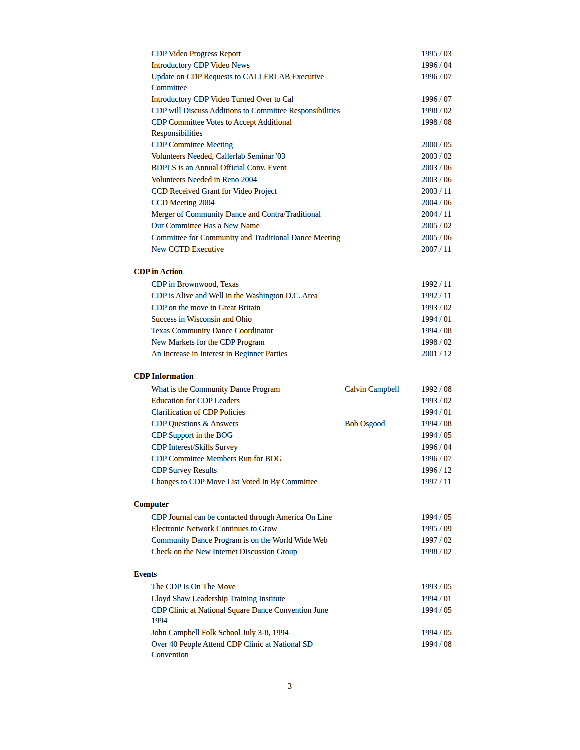| CDP Video Progress Report | | 1995 / 03 |
| Introductory CDP Video News | | 1996 / 04 |
| Update on CDP Requests to CALLERLAB Executive Committee | | 1996 / 07 |
| Introductory CDP Video Turned Over to Cal | | 1996 / 07 |
| CDP will Discuss Additions to Committee Responsibilities | | 1998 / 02 |
| CDP Committee Votes to Accept Additional Responsibilities | | 1998 / 08 |
| CDP Committee Meeting | | 2000 / 05 |
| Volunteers Needed, Callerlab Seminar '03 | | 2003 / 02 |
| BDPLS is an Annual Official Conv. Event | | 2003 / 06 |
| Volunteers Needed in Reno 2004 | | 2003 / 06 |
| CCD Received Grant for Video Project | | 2003 / 11 |
| CCD Meeting 2004 | | 2004 / 06 |
| Merger of Community Dance and Contra/Traditional | | 2004 / 11 |
| Our Committee Has a New Name | | 2005 / 02 |
| Committee for Community and Traditional Dance Meeting | | 2005 / 06 |
| New CCTD Executive | | 2007 / 11 |
CDP in Action
| CDP in Brownwood, Texas | | 1992 / 11 |
| CDP is Alive and Well in the Washington D.C. Area | | 1992 / 11 |
| CDP on the move in Great Britain | | 1993 / 02 |
| Success in Wisconsin and Ohio | | 1994 / 01 |
| Texas Community Dance Coordinator | | 1994 / 08 |
| New Markets for the CDP Program | | 1998 / 02 |
| An Increase in Interest in Beginner Parties | | 2001 / 12 |
CDP Information
| What is the Community Dance Program | Calvin Campbell | 1992 / 08 |
| Education for CDP Leaders | | 1993 / 02 |
| Clarification of CDP Policies | | 1994 / 01 |
| CDP Questions & Answers | Bob Osgood | 1994 / 08 |
| CDP Support in the BOG | | 1994 / 05 |
| CDP Interest/Skills Survey | | 1996 / 04 |
| CDP Committee Members Run for BOG | | 1996 / 07 |
| CDP Survey Results | | 1996 / 12 |
| Changes to CDP Move List Voted In By Committee | | 1997 / 11 |
Computer
| CDP Journal can be contacted through America On Line | | 1994 / 05 |
| Electronic Network Continues to Grow | | 1995 / 09 |
| Community Dance Program is on the World Wide Web | | 1997 / 02 |
| Check on the New Internet Discussion Group | | 1998 / 02 |
Events
| The CDP Is On The Move | | 1993 / 05 |
| Lloyd Shaw Leadership Training Institute | | 1994 / 01 |
| CDP Clinic at National Square Dance Convention June 1994 | | 1994 / 05 |
| John Campbell Folk School July 3-8, 1994 | | 1994 / 05 |
| Over 40 People Attend CDP Clinic at National SD Convention | | 1994 / 08 |
3